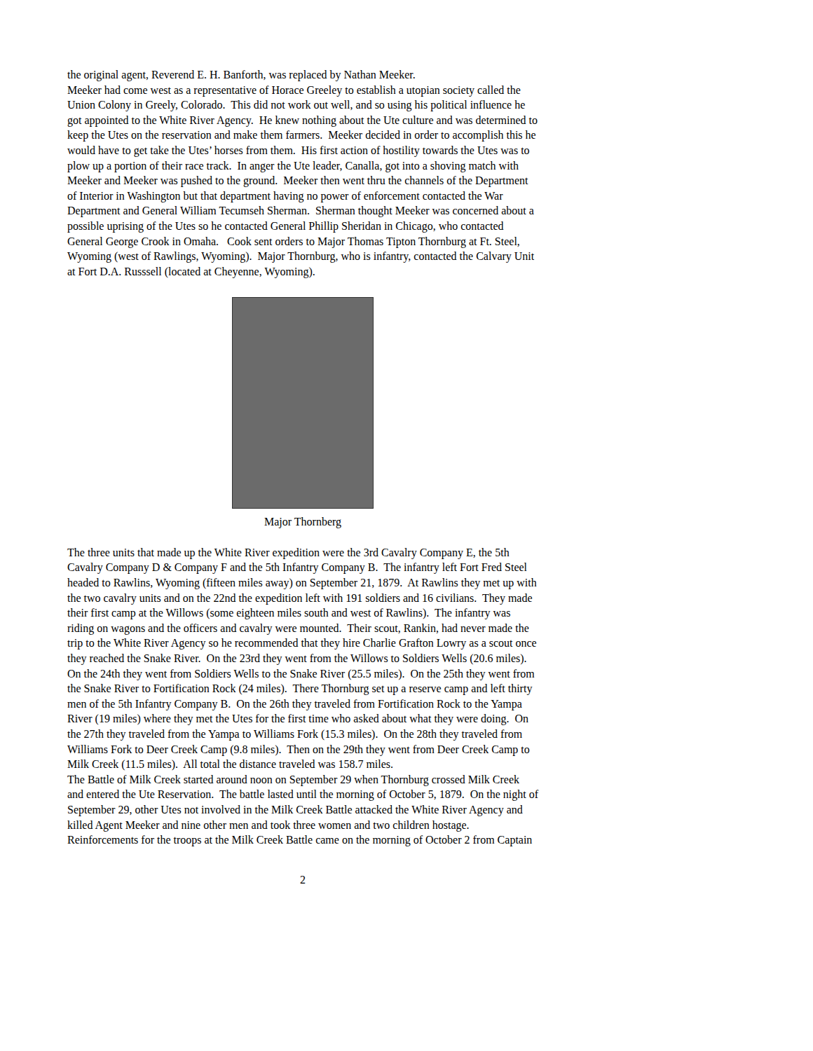the original agent, Reverend E. H. Banforth, was replaced by Nathan Meeker.
Meeker had come west as a representative of Horace Greeley to establish a utopian society called the Union Colony in Greely, Colorado. This did not work out well, and so using his political influence he got appointed to the White River Agency. He knew nothing about the Ute culture and was determined to keep the Utes on the reservation and make them farmers. Meeker decided in order to accomplish this he would have to get take the Utes’ horses from them. His first action of hostility towards the Utes was to plow up a portion of their race track. In anger the Ute leader, Canalla, got into a shoving match with Meeker and Meeker was pushed to the ground. Meeker then went thru the channels of the Department of Interior in Washington but that department having no power of enforcement contacted the War Department and General William Tecumseh Sherman. Sherman thought Meeker was concerned about a possible uprising of the Utes so he contacted General Phillip Sheridan in Chicago, who contacted General George Crook in Omaha. Cook sent orders to Major Thomas Tipton Thornburg at Ft. Steel, Wyoming (west of Rawlings, Wyoming). Major Thornburg, who is infantry, contacted the Calvary Unit at Fort D.A. Russsell (located at Cheyenne, Wyoming).
Major Thornberg
The three units that made up the White River expedition were the 3rd Cavalry Company E, the 5th Cavalry Company D & Company F and the 5th Infantry Company B. The infantry left Fort Fred Steel headed to Rawlins, Wyoming (fifteen miles away) on September 21, 1879. At Rawlins they met up with the two cavalry units and on the 22nd the expedition left with 191 soldiers and 16 civilians. They made their first camp at the Willows (some eighteen miles south and west of Rawlins). The infantry was riding on wagons and the officers and cavalry were mounted. Their scout, Rankin, had never made the trip to the White River Agency so he recommended that they hire Charlie Grafton Lowry as a scout once they reached the Snake River. On the 23rd they went from the Willows to Soldiers Wells (20.6 miles). On the 24th they went from Soldiers Wells to the Snake River (25.5 miles). On the 25th they went from the Snake River to Fortification Rock (24 miles). There Thornburg set up a reserve camp and left thirty men of the 5th Infantry Company B. On the 26th they traveled from Fortification Rock to the Yampa River (19 miles) where they met the Utes for the first time who asked about what they were doing. On the 27th they traveled from the Yampa to Williams Fork (15.3 miles). On the 28th they traveled from Williams Fork to Deer Creek Camp (9.8 miles). Then on the 29th they went from Deer Creek Camp to Milk Creek (11.5 miles). All total the distance traveled was 158.7 miles.
The Battle of Milk Creek started around noon on September 29 when Thornburg crossed Milk Creek and entered the Ute Reservation. The battle lasted until the morning of October 5, 1879. On the night of September 29, other Utes not involved in the Milk Creek Battle attacked the White River Agency and killed Agent Meeker and nine other men and took three women and two children hostage. Reinforcements for the troops at the Milk Creek Battle came on the morning of October 2 from Captain
2